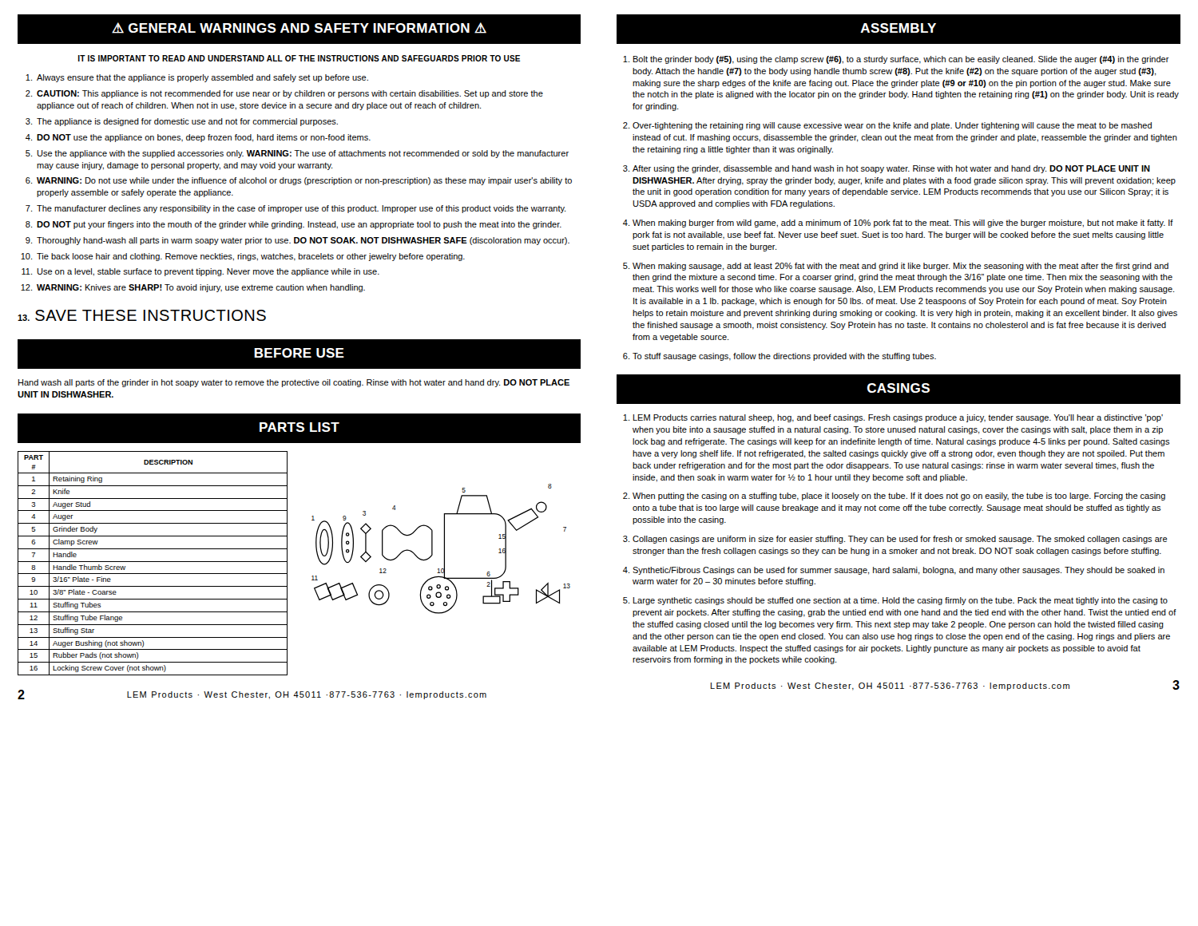⚠ GENERAL WARNINGS AND SAFETY INFORMATION ⚠
IT IS IMPORTANT TO READ AND UNDERSTAND ALL OF THE INSTRUCTIONS AND SAFEGUARDS PRIOR TO USE
Always ensure that the appliance is properly assembled and safely set up before use.
CAUTION: This appliance is not recommended for use near or by children or persons with certain disabilities. Set up and store the appliance out of reach of children. When not in use, store device in a secure and dry place out of reach of children.
The appliance is designed for domestic use and not for commercial purposes.
DO NOT use the appliance on bones, deep frozen food, hard items or non-food items.
Use the appliance with the supplied accessories only. WARNING: The use of attachments not recommended or sold by the manufacturer may cause injury, damage to personal property, and may void your warranty.
WARNING: Do not use while under the influence of alcohol or drugs (prescription or non-prescription) as these may impair user's ability to properly assemble or safely operate the appliance.
The manufacturer declines any responsibility in the case of improper use of this product. Improper use of this product voids the warranty.
DO NOT put your fingers into the mouth of the grinder while grinding. Instead, use an appropriate tool to push the meat into the grinder.
Thoroughly hand-wash all parts in warm soapy water prior to use. DO NOT SOAK. NOT DISHWASHER SAFE (discoloration may occur).
Tie back loose hair and clothing. Remove neckties, rings, watches, bracelets or other jewelry before operating.
Use on a level, stable surface to prevent tipping. Never move the appliance while in use.
WARNING: Knives are SHARP! To avoid injury, use extreme caution when handling.
13. SAVE THESE INSTRUCTIONS
BEFORE USE
Hand wash all parts of the grinder in hot soapy water to remove the protective oil coating. Rinse with hot water and hand dry. DO NOT PLACE UNIT IN DISHWASHER.
PARTS LIST
| PART # | DESCRIPTION |
| --- | --- |
| 1 | Retaining Ring |
| 2 | Knife |
| 3 | Auger Stud |
| 4 | Auger |
| 5 | Grinder Body |
| 6 | Clamp Screw |
| 7 | Handle |
| 8 | Handle Thumb Screw |
| 9 | 3/16” Plate - Fine |
| 10 | 3/8” Plate - Coarse |
| 11 | Stuffing Tubes |
| 12 | Stuffing Tube Flange |
| 13 | Stuffing Star |
| 14 | Auger Bushing (not shown) |
| 15 | Rubber Pads (not shown) |
| 16 | Locking Screw Cover (not shown) |
1 9 3 4 5 8 7 15 16 6 2 12 11 10 13
2 LEM Products · West Chester, OH 45011 ·877-536-7763 · lemproducts.com
ASSEMBLY
Bolt the grinder body (#5), using the clamp screw (#6), to a sturdy surface, which can be easily cleaned. Slide the auger (#4) in the grinder body. Attach the handle (#7) to the body using handle thumb screw (#8). Put the knife (#2) on the square portion of the auger stud (#3), making sure the sharp edges of the knife are facing out. Place the grinder plate (#9 or #10) on the pin portion of the auger stud. Make sure the notch in the plate is aligned with the locator pin on the grinder body. Hand tighten the retaining ring (#1) on the grinder body. Unit is ready for grinding.
Over-tightening the retaining ring will cause excessive wear on the knife and plate. Under tightening will cause the meat to be mashed instead of cut. If mashing occurs, disassemble the grinder, clean out the meat from the grinder and plate, reassemble the grinder and tighten the retaining ring a little tighter than it was originally.
After using the grinder, disassemble and hand wash in hot soapy water. Rinse with hot water and hand dry. DO NOT PLACE UNIT IN DISHWASHER. After drying, spray the grinder body, auger, knife and plates with a food grade silicon spray. This will prevent oxidation; keep the unit in good operation condition for many years of dependable service. LEM Products recommends that you use our Silicon Spray; it is USDA approved and complies with FDA regulations.
When making burger from wild game, add a minimum of 10% pork fat to the meat. This will give the burger moisture, but not make it fatty. If pork fat is not available, use beef fat. Never use beef suet. Suet is too hard. The burger will be cooked before the suet melts causing little suet particles to remain in the burger.
When making sausage, add at least 20% fat with the meat and grind it like burger. Mix the seasoning with the meat after the first grind and then grind the mixture a second time. For a coarser grind, grind the meat through the 3/16” plate one time. Then mix the seasoning with the meat. This works well for those who like coarse sausage. Also, LEM Products recommends you use our Soy Protein when making sausage. It is available in a 1 lb. package, which is enough for 50 lbs. of meat. Use 2 teaspoons of Soy Protein for each pound of meat. Soy Protein helps to retain moisture and prevent shrinking during smoking or cooking. It is very high in protein, making it an excellent binder. It also gives the finished sausage a smooth, moist consistency. Soy Protein has no taste. It contains no cholesterol and is fat free because it is derived from a vegetable source.
To stuff sausage casings, follow the directions provided with the stuffing tubes.
CASINGS
LEM Products carries natural sheep, hog, and beef casings. Fresh casings produce a juicy, tender sausage. You'll hear a distinctive 'pop' when you bite into a sausage stuffed in a natural casing. To store unused natural casings, cover the casings with salt, place them in a zip lock bag and refrigerate. The casings will keep for an indefinite length of time. Natural casings produce 4-5 links per pound. Salted casings have a very long shelf life. If not refrigerated, the salted casings quickly give off a strong odor, even though they are not spoiled. Put them back under refrigeration and for the most part the odor disappears. To use natural casings: rinse in warm water several times, flush the inside, and then soak in warm water for ½ to 1 hour until they become soft and pliable.
When putting the casing on a stuffing tube, place it loosely on the tube. If it does not go on easily, the tube is too large. Forcing the casing onto a tube that is too large will cause breakage and it may not come off the tube correctly. Sausage meat should be stuffed as tightly as possible into the casing.
Collagen casings are uniform in size for easier stuffing. They can be used for fresh or smoked sausage. The smoked collagen casings are stronger than the fresh collagen casings so they can be hung in a smoker and not break. DO NOT soak collagen casings before stuffing.
Synthetic/Fibrous Casings can be used for summer sausage, hard salami, bologna, and many other sausages. They should be soaked in warm water for 20 – 30 minutes before stuffing.
Large synthetic casings should be stuffed one section at a time. Hold the casing firmly on the tube. Pack the meat tightly into the casing to prevent air pockets. After stuffing the casing, grab the untied end with one hand and the tied end with the other hand. Twist the untied end of the stuffed casing closed until the log becomes very firm. This next step may take 2 people. One person can hold the twisted filled casing and the other person can tie the open end closed. You can also use hog rings to close the open end of the casing. Hog rings and pliers are available at LEM Products. Inspect the stuffed casings for air pockets. Lightly puncture as many air pockets as possible to avoid fat reservoirs from forming in the pockets while cooking.
LEM Products · West Chester, OH 45011 ·877-536-7763 · lemproducts.com 3